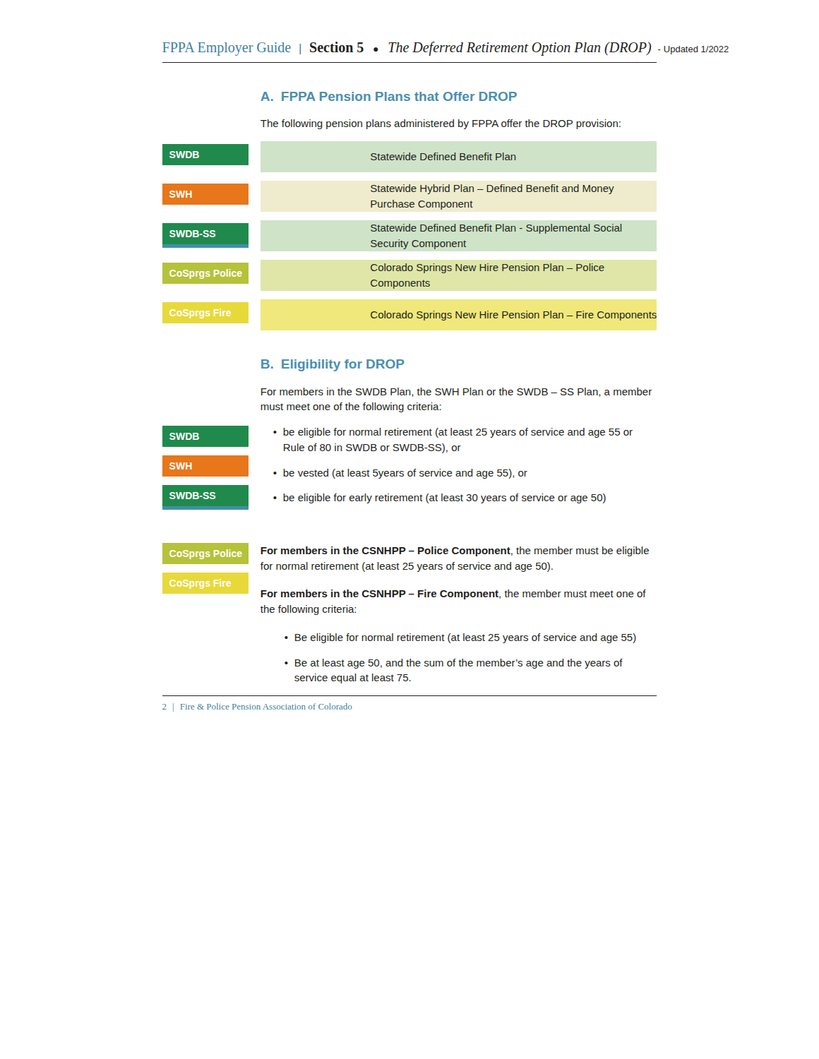FPPA Employer Guide | Section 5 ● The Deferred Retirement Option Plan (DROP) -Updated 1/2022
A. FPPA Pension Plans that Offer DROP
The following pension plans administered by FPPA offer the DROP provision:
Statewide Defined Benefit Plan
SWDB
Statewide Hybrid Plan – Defined Benefit and Money Purchase Component
SWH
Statewide Defined Benefit Plan - Supplemental Social Security Component
SWDB-SS
Colorado Springs New Hire Pension Plan – Police Components
CoSprgs Police
Colorado Springs New Hire Pension Plan – Fire Components
CoSprgs Fire
B. Eligibility for DROP
SWDB
SWH
SWDB-SS
For members in the SWDB Plan, the SWH Plan or the SWDB – SS Plan, a member must meet one of the following criteria:
be eligible for normal retirement (at least 25 years of service and age 55 or Rule of 80 in SWDB or SWDB-SS), or
be vested (at least 5years of service and age 55), or
be eligible for early retirement (at least 30 years of service or age 50)
CoSprgs Police
CoSprgs Fire
For members in the CSNHPP – Police Component, the member must be eligible for normal retirement (at least 25 years of service and age 50).
For members in the CSNHPP – Fire Component, the member must meet one of the following criteria:
Be eligible for normal retirement (at least 25 years of service and age 55)
Be at least age 50, and the sum of the member’s age and the years of service equal at least 75.
2|Fire & Police Pension Association of Colorado